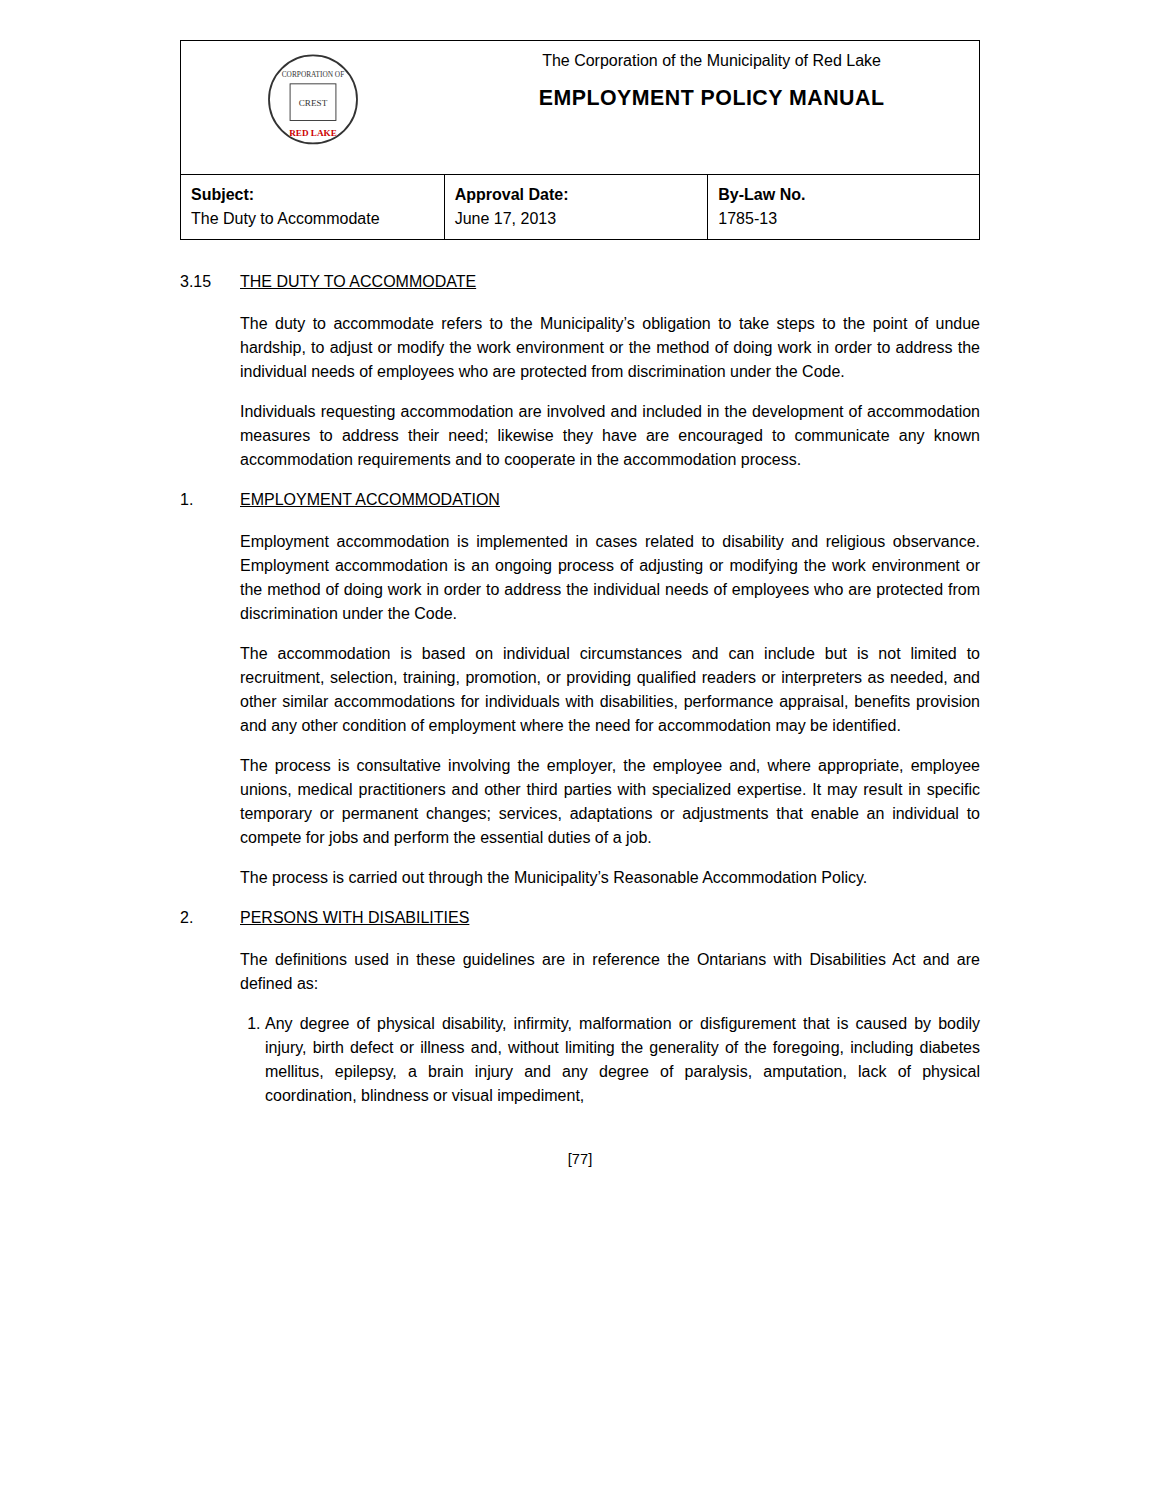| | The Corporation of the Municipality of Red Lake EMPLOYMENT POLICY MANUAL |
| Subject: The Duty to Accommodate | Approval Date: June 17, 2013 | By-Law No. 1785-13 |
3.15
THE DUTY TO ACCOMMODATE
The duty to accommodate refers to the Municipality’s obligation to take steps to the point of undue hardship, to adjust or modify the work environment or the method of doing work in order to address the individual needs of employees who are protected from discrimination under the Code.
Individuals requesting accommodation are involved and included in the development of accommodation measures to address their need; likewise they have are encouraged to communicate any known accommodation requirements and to cooperate in the accommodation process.
1. EMPLOYMENT ACCOMMODATION
Employment accommodation is implemented in cases related to disability and religious observance. Employment accommodation is an ongoing process of adjusting or modifying the work environment or the method of doing work in order to address the individual needs of employees who are protected from discrimination under the Code.
The accommodation is based on individual circumstances and can include but is not limited to recruitment, selection, training, promotion, or providing qualified readers or interpreters as needed, and other similar accommodations for individuals with disabilities, performance appraisal, benefits provision and any other condition of employment where the need for accommodation may be identified.
The process is consultative involving the employer, the employee and, where appropriate, employee unions, medical practitioners and other third parties with specialized expertise. It may result in specific temporary or permanent changes; services, adaptations or adjustments that enable an individual to compete for jobs and perform the essential duties of a job.
The process is carried out through the Municipality’s Reasonable Accommodation Policy.
2. PERSONS WITH DISABILITIES
The definitions used in these guidelines are in reference the Ontarians with Disabilities Act and are defined as:
Any degree of physical disability, infirmity, malformation or disfigurement that is caused by bodily injury, birth defect or illness and, without limiting the generality of the foregoing, including diabetes mellitus, epilepsy, a brain injury and any degree of paralysis, amputation, lack of physical coordination, blindness or visual impediment,
[77]